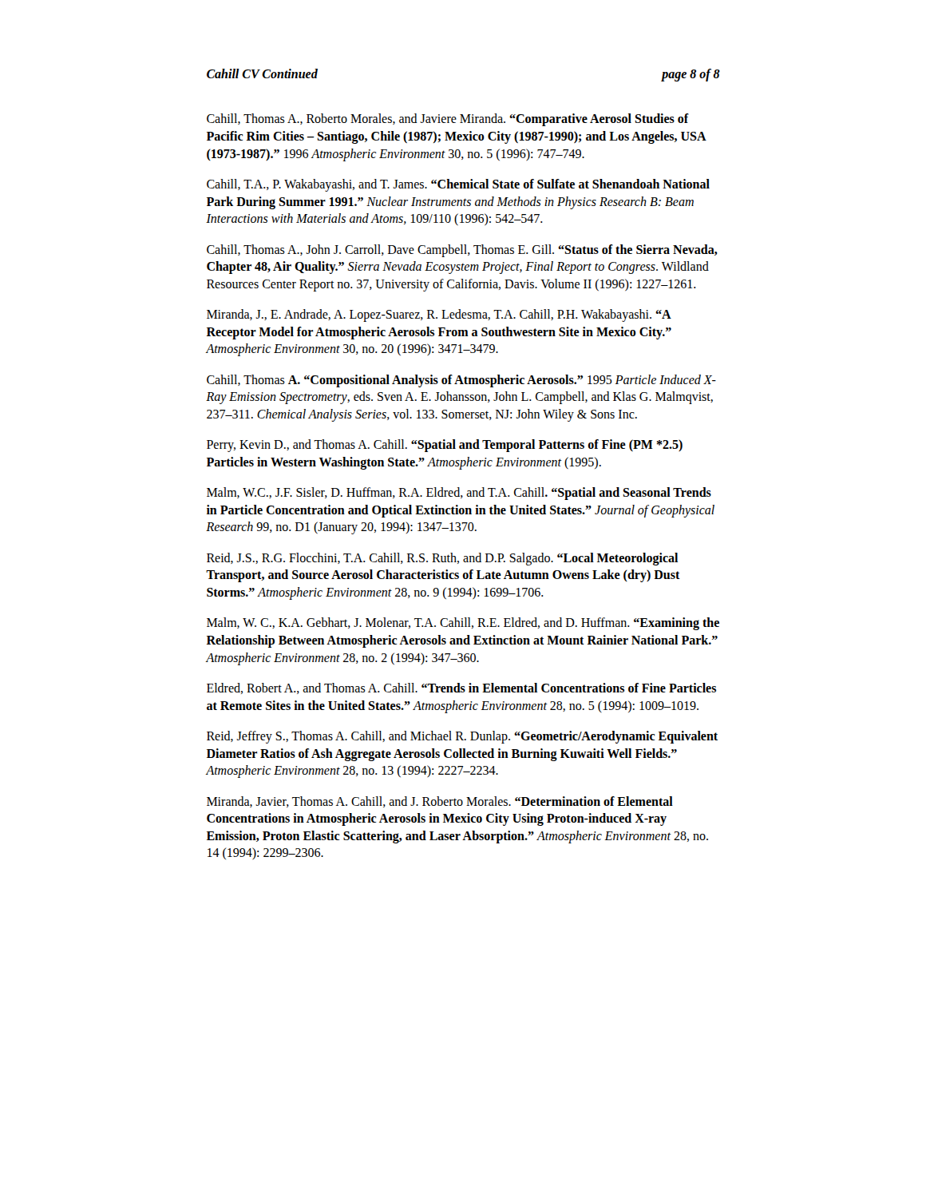Cahill CV Continued page 8 of 8
Cahill, Thomas A., Roberto Morales, and Javiere Miranda. “Comparative Aerosol Studies of Pacific Rim Cities – Santiago, Chile (1987); Mexico City (1987-1990); and Los Angeles, USA (1973-1987).” 1996 Atmospheric Environment 30, no. 5 (1996): 747–749.
Cahill, T.A., P. Wakabayashi, and T. James. “Chemical State of Sulfate at Shenandoah National Park During Summer 1991.” Nuclear Instruments and Methods in Physics Research B: Beam Interactions with Materials and Atoms, 109/110 (1996): 542–547.
Cahill, Thomas A., John J. Carroll, Dave Campbell, Thomas E. Gill. “Status of the Sierra Nevada, Chapter 48, Air Quality.” Sierra Nevada Ecosystem Project, Final Report to Congress. Wildland Resources Center Report no. 37, University of California, Davis. Volume II (1996): 1227–1261.
Miranda, J., E. Andrade, A. Lopez-Suarez, R. Ledesma, T.A. Cahill, P.H. Wakabayashi. “A Receptor Model for Atmospheric Aerosols From a Southwestern Site in Mexico City.” Atmospheric Environment 30, no. 20 (1996): 3471–3479.
Cahill, Thomas A. “Compositional Analysis of Atmospheric Aerosols.” 1995 Particle Induced X-Ray Emission Spectrometry, eds. Sven A. E. Johansson, John L. Campbell, and Klas G. Malmqvist, 237–311. Chemical Analysis Series, vol. 133. Somerset, NJ: John Wiley & Sons Inc.
Perry, Kevin D., and Thomas A. Cahill. “Spatial and Temporal Patterns of Fine (PM *2.5) Particles in Western Washington State.” Atmospheric Environment (1995).
Malm, W.C., J.F. Sisler, D. Huffman, R.A. Eldred, and T.A. Cahill. “Spatial and Seasonal Trends in Particle Concentration and Optical Extinction in the United States.” Journal of Geophysical Research 99, no. D1 (January 20, 1994): 1347–1370.
Reid, J.S., R.G. Flocchini, T.A. Cahill, R.S. Ruth, and D.P. Salgado. “Local Meteorological Transport, and Source Aerosol Characteristics of Late Autumn Owens Lake (dry) Dust Storms.” Atmospheric Environment 28, no. 9 (1994): 1699–1706.
Malm, W. C., K.A. Gebhart, J. Molenar, T.A. Cahill, R.E. Eldred, and D. Huffman. “Examining the Relationship Between Atmospheric Aerosols and Extinction at Mount Rainier National Park.” Atmospheric Environment 28, no. 2 (1994): 347–360.
Eldred, Robert A., and Thomas A. Cahill. “Trends in Elemental Concentrations of Fine Particles at Remote Sites in the United States.” Atmospheric Environment 28, no. 5 (1994): 1009–1019.
Reid, Jeffrey S., Thomas A. Cahill, and Michael R. Dunlap. “Geometric/Aerodynamic Equivalent Diameter Ratios of Ash Aggregate Aerosols Collected in Burning Kuwaiti Well Fields.” Atmospheric Environment 28, no. 13 (1994): 2227–2234.
Miranda, Javier, Thomas A. Cahill, and J. Roberto Morales. “Determination of Elemental Concentrations in Atmospheric Aerosols in Mexico City Using Proton-induced X-ray Emission, Proton Elastic Scattering, and Laser Absorption.” Atmospheric Environment 28, no. 14 (1994): 2299–2306.